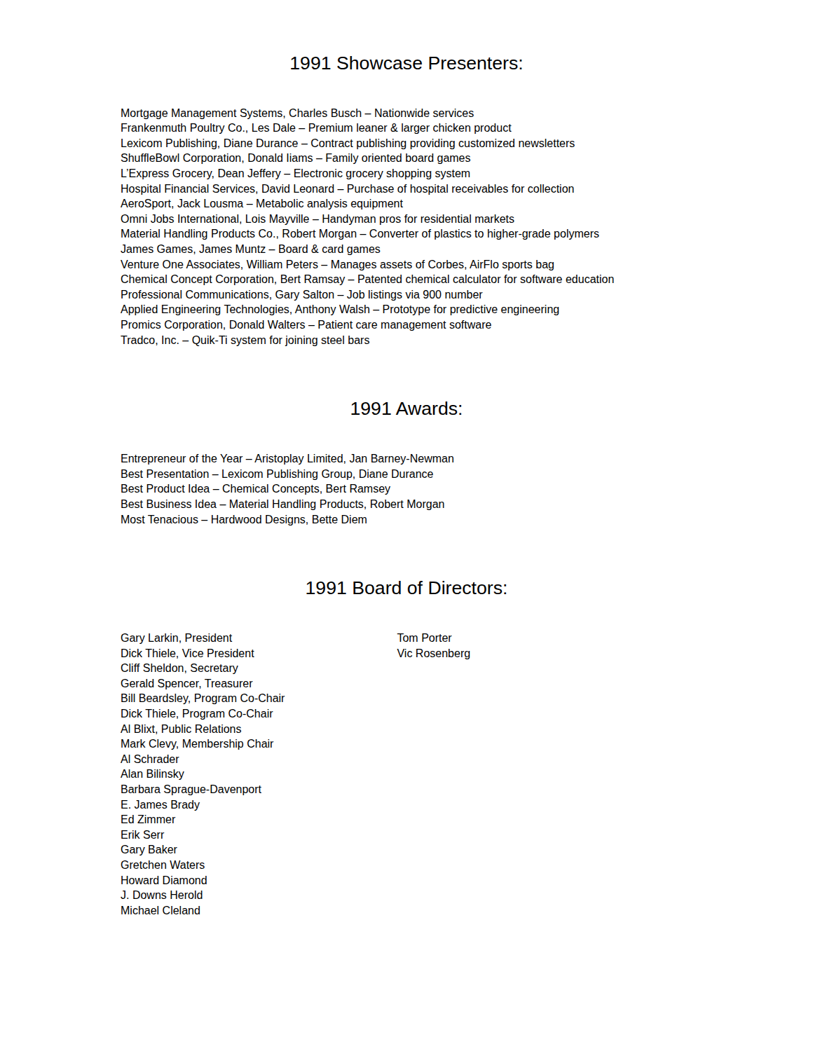1991 Showcase Presenters:
Mortgage Management Systems, Charles Busch – Nationwide services
Frankenmuth Poultry Co., Les Dale – Premium leaner & larger chicken product
Lexicom Publishing, Diane Durance – Contract publishing providing customized newsletters
ShuffleBowl Corporation, Donald Iiams – Family oriented board games
L’Express Grocery, Dean Jeffery – Electronic grocery shopping system
Hospital Financial Services, David Leonard – Purchase of hospital receivables for collection
AeroSport, Jack Lousma – Metabolic analysis equipment
Omni Jobs International, Lois Mayville – Handyman pros for residential markets
Material Handling Products Co., Robert Morgan – Converter of plastics to higher-grade polymers
James Games, James Muntz – Board & card games
Venture One Associates, William Peters – Manages assets of Corbes, AirFlo sports bag
Chemical Concept Corporation, Bert Ramsay – Patented chemical calculator for software education
Professional Communications, Gary Salton – Job listings via 900 number
Applied Engineering Technologies, Anthony Walsh – Prototype for predictive engineering
Promics Corporation, Donald Walters – Patient care management software
Tradco, Inc. – Quik-Ti system for joining steel bars
1991 Awards:
Entrepreneur of the Year – Aristoplay Limited, Jan Barney-Newman
Best Presentation – Lexicom Publishing Group, Diane Durance
Best Product Idea – Chemical Concepts, Bert Ramsey
Best Business Idea – Material Handling Products, Robert Morgan
Most Tenacious – Hardwood Designs, Bette Diem
1991 Board of Directors:
Gary Larkin, President
Dick Thiele, Vice President
Cliff Sheldon, Secretary
Gerald Spencer, Treasurer
Bill Beardsley, Program Co-Chair
Dick Thiele, Program Co-Chair
Al Blixt, Public Relations
Mark Clevy, Membership Chair
Al Schrader
Alan Bilinsky
Barbara Sprague-Davenport
E. James Brady
Ed Zimmer
Erik Serr
Gary Baker
Gretchen Waters
Howard Diamond
J. Downs Herold
Michael Cleland
Tom Porter
Vic Rosenberg